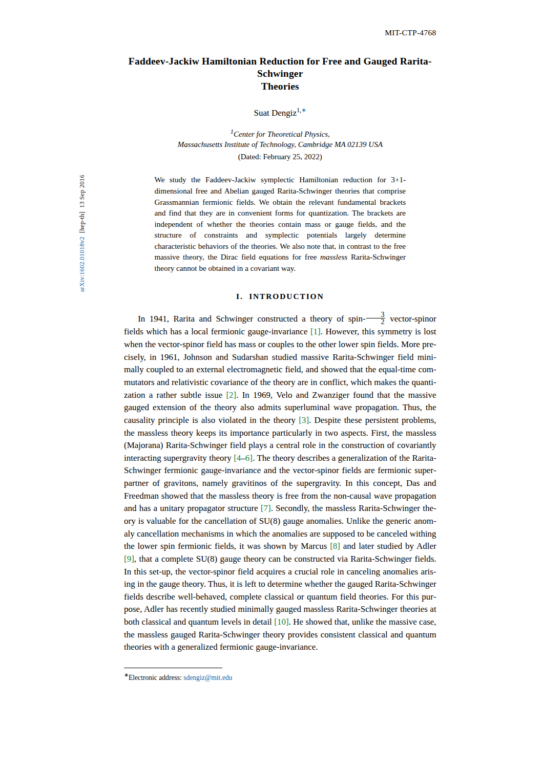arXiv:1602.01018v2 [hep-th] 13 Sep 2016
MIT-CTP-4768
Faddeev-Jackiw Hamiltonian Reduction for Free and Gauged Rarita-Schwinger
Theories
Suat Dengiz1,∗
1Center for Theoretical Physics,
Massachusetts Institute of Technology, Cambridge MA 02139 USA
(Dated: February 25, 2022)
We study the Faddeev-Jackiw symplectic Hamiltonian reduction for 3+1-dimensional free and Abelian gauged Rarita-Schwinger theories that comprise Grassmannian fermionic fields. We obtain the relevant fundamental brackets and find that they are in convenient forms for quantization. The brackets are independent of whether the theories contain mass or gauge fields, and the structure of constraints and symplectic potentials largely determine characteristic behaviors of the theories. We also note that, in contrast to the free massive theory, the Dirac field equations for free massless Rarita-Schwinger theory cannot be obtained in a covariant way.
I. Introduction
In 1941, Rarita and Schwinger constructed a theory of spin-32 vector-spinor fields which has a local fermionic gauge-invariance [1]. However, this symmetry is lost when the vector-spinor field has mass or couples to the other lower spin fields. More precisely, in 1961, Johnson and Sudarshan studied massive Rarita-Schwinger field minimally coupled to an external electromagnetic field, and showed that the equal-time commutators and relativistic covariance of the theory are in conflict, which makes the quantization a rather subtle issue [2]. In 1969, Velo and Zwanziger found that the massive gauged extension of the theory also admits superluminal wave propagation. Thus, the causality principle is also violated in the theory [3]. Despite these persistent problems, the massless theory keeps its importance particularly in two aspects. First, the massless (Majorana) Rarita-Schwinger field plays a central role in the construction of covariantly interacting supergravity theory [4–6]. The theory describes a generalization of the Rarita-Schwinger fermionic gauge-invariance and the vector-spinor fields are fermionic superpartner of gravitons, namely gravitinos of the supergravity. In this concept, Das and Freedman showed that the massless theory is free from the non-causal wave propagation and has a unitary propagator structure [7]. Secondly, the massless Rarita-Schwinger theory is valuable for the cancellation of SU(8) gauge anomalies. Unlike the generic anomaly cancellation mechanisms in which the anomalies are supposed to be canceled withing the lower spin fermionic fields, it was shown by Marcus [8] and later studied by Adler [9], that a complete SU(8) gauge theory can be constructed via Rarita-Schwinger fields. In this set-up, the vector-spinor field acquires a crucial role in canceling anomalies arising in the gauge theory. Thus, it is left to determine whether the gauged Rarita-Schwinger fields describe well-behaved, complete classical or quantum field theories. For this purpose, Adler has recently studied minimally gauged massless Rarita-Schwinger theories at both classical and quantum levels in detail [10]. He showed that, unlike the massive case, the massless gauged Rarita-Schwinger theory provides consistent classical and quantum theories with a generalized fermionic gauge-invariance.
∗Electronic address: sdengiz@mit.edu